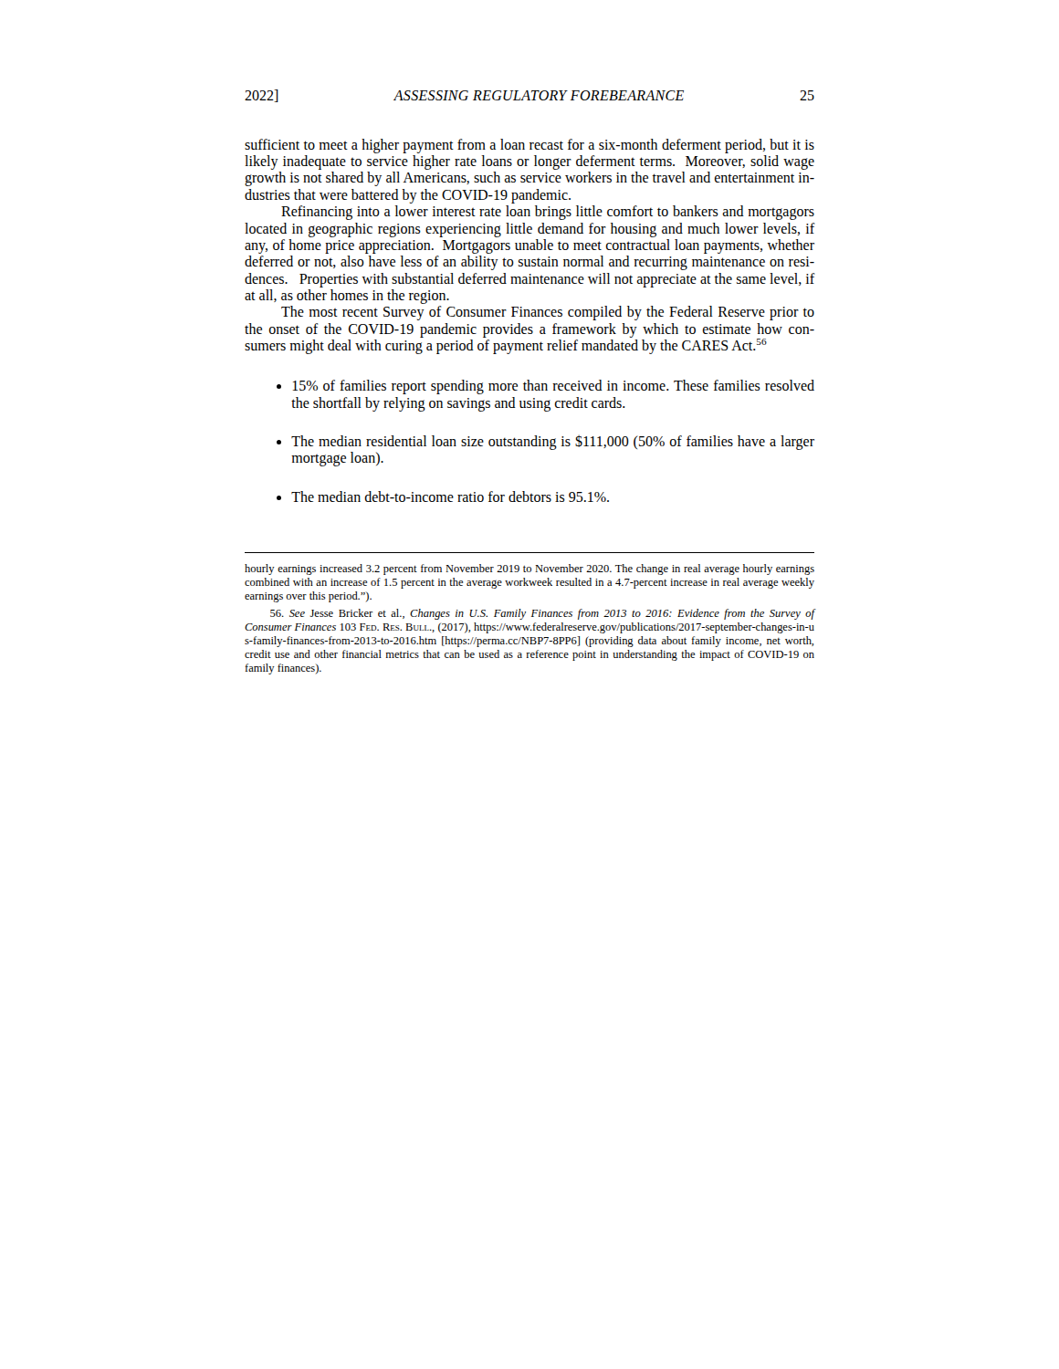2022] Assessing Regulatory Forebearance 25
sufficient to meet a higher payment from a loan recast for a six-month deferment period, but it is likely inadequate to service higher rate loans or longer deferment terms. Moreover, solid wage growth is not shared by all Americans, such as service workers in the travel and entertainment industries that were battered by the COVID-19 pandemic.
Refinancing into a lower interest rate loan brings little comfort to bankers and mortgagors located in geographic regions experiencing little demand for housing and much lower levels, if any, of home price appreciation. Mortgagors unable to meet contractual loan payments, whether deferred or not, also have less of an ability to sustain normal and recurring maintenance on residences. Properties with substantial deferred maintenance will not appreciate at the same level, if at all, as other homes in the region.
The most recent Survey of Consumer Finances compiled by the Federal Reserve prior to the onset of the COVID-19 pandemic provides a framework by which to estimate how consumers might deal with curing a period of payment relief mandated by the CARES Act.56
15% of families report spending more than received in income. These families resolved the shortfall by relying on savings and using credit cards.
The median residential loan size outstanding is $111,000 (50% of families have a larger mortgage loan).
The median debt-to-income ratio for debtors is 95.1%.
hourly earnings increased 3.2 percent from November 2019 to November 2020. The change in real average hourly earnings combined with an increase of 1.5 percent in the average workweek resulted in a 4.7-percent increase in real average weekly earnings over this period.”).
56. See Jesse Bricker et al., Changes in U.S. Family Finances from 2013 to 2016: Evidence from the Survey of Consumer Finances 103 Fed. Res. Bull., (2017), https://www.federalreserve.gov/publications/2017-september-changes-in-us-family-finances-from-2013-to-2016.htm [https://perma.cc/NBP7-8PP6] (providing data about family income, net worth, credit use and other financial metrics that can be used as a reference point in understanding the impact of COVID-19 on family finances).